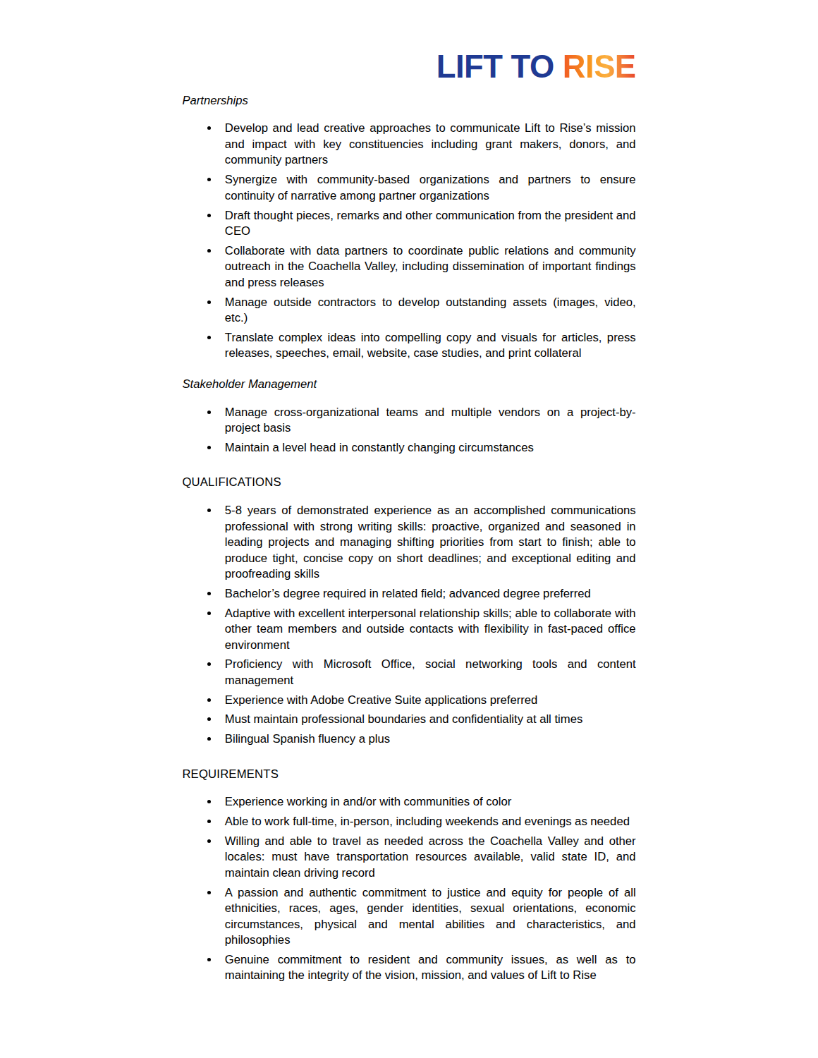LIFT TO RISE
Partnerships
Develop and lead creative approaches to communicate Lift to Rise’s mission and impact with key constituencies including grant makers, donors, and community partners
Synergize with community-based organizations and partners to ensure continuity of narrative among partner organizations
Draft thought pieces, remarks and other communication from the president and CEO
Collaborate with data partners to coordinate public relations and community outreach in the Coachella Valley, including dissemination of important findings and press releases
Manage outside contractors to develop outstanding assets (images, video, etc.)
Translate complex ideas into compelling copy and visuals for articles, press releases, speeches, email, website, case studies, and print collateral
Stakeholder Management
Manage cross-organizational teams and multiple vendors on a project-by-project basis
Maintain a level head in constantly changing circumstances
QUALIFICATIONS
5-8 years of demonstrated experience as an accomplished communications professional with strong writing skills: proactive, organized and seasoned in leading projects and managing shifting priorities from start to finish; able to produce tight, concise copy on short deadlines; and exceptional editing and proofreading skills
Bachelor’s degree required in related field; advanced degree preferred
Adaptive with excellent interpersonal relationship skills; able to collaborate with other team members and outside contacts with flexibility in fast-paced office environment
Proficiency with Microsoft Office, social networking tools and content management
Experience with Adobe Creative Suite applications preferred
Must maintain professional boundaries and confidentiality at all times
Bilingual Spanish fluency a plus
REQUIREMENTS
Experience working in and/or with communities of color
Able to work full-time, in-person, including weekends and evenings as needed
Willing and able to travel as needed across the Coachella Valley and other locales: must have transportation resources available, valid state ID, and maintain clean driving record
A passion and authentic commitment to justice and equity for people of all ethnicities, races, ages, gender identities, sexual orientations, economic circumstances, physical and mental abilities and characteristics, and philosophies
Genuine commitment to resident and community issues, as well as to maintaining the integrity of the vision, mission, and values of Lift to Rise